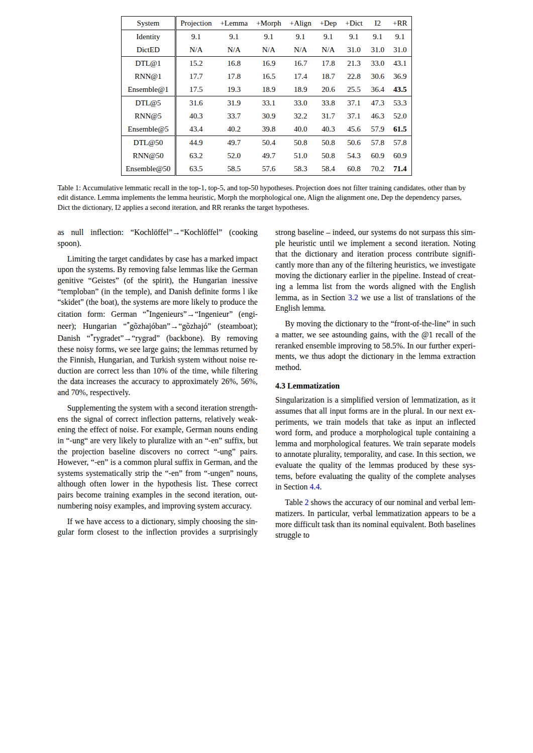| System | Projection | +Lemma | +Morph | +Align | +Dep | +Dict | I2 | +RR |
| --- | --- | --- | --- | --- | --- | --- | --- | --- |
| Identity | 9.1 | 9.1 | 9.1 | 9.1 | 9.1 | 9.1 | 9.1 | 9.1 |
| DictED | N/A | N/A | N/A | N/A | N/A | 31.0 | 31.0 | 31.0 |
| DTL@1 | 15.2 | 16.8 | 16.9 | 16.7 | 17.8 | 21.3 | 33.0 | 43.1 |
| RNN@1 | 17.7 | 17.8 | 16.5 | 17.4 | 18.7 | 22.8 | 30.6 | 36.9 |
| Ensemble@1 | 17.5 | 19.3 | 18.9 | 18.9 | 20.6 | 25.5 | 36.4 | 43.5 |
| DTL@5 | 31.6 | 31.9 | 33.1 | 33.0 | 33.8 | 37.1 | 47.3 | 53.3 |
| RNN@5 | 40.3 | 33.7 | 30.9 | 32.2 | 31.7 | 37.1 | 46.3 | 52.0 |
| Ensemble@5 | 43.4 | 40.2 | 39.8 | 40.0 | 40.3 | 45.6 | 57.9 | 61.5 |
| DTL@50 | 44.9 | 49.7 | 50.4 | 50.8 | 50.8 | 50.6 | 57.8 | 57.8 |
| RNN@50 | 63.2 | 52.0 | 49.7 | 51.0 | 50.8 | 54.3 | 60.9 | 60.9 |
| Ensemble@50 | 63.5 | 58.5 | 57.6 | 58.3 | 58.4 | 60.8 | 70.2 | 71.4 |
Table 1: Accumulative lemmatic recall in the top-1, top-5, and top-50 hypotheses. Projection does not filter training candidates, other than by edit distance. Lemma implements the lemma heuristic, Morph the morphological one, Align the alignment one, Dep the dependency parses, Dict the dictionary, I2 applies a second iteration, and RR reranks the target hypotheses.
as null inflection: “Kochlöffel”→“Kochlöffel” (cooking spoon).
Limiting the target candidates by case has a marked impact upon the systems. By removing false lemmas like the German genitive “Geistes” (of the spirit), the Hungarian inessive “temploban” (in the temple), and Danish definite forms l ike “skidet” (the boat), the systems are more likely to produce the citation form: German “*Ingenieurs”→“Ingenieur” (engineer); Hungarian “*gõzhajóban”→“gõzhajó” (steamboat); Danish “*rygradet”→“rygrad” (backbone). By removing these noisy forms, we see large gains; the lemmas returned by the Finnish, Hungarian, and Turkish system without noise reduction are correct less than 10% of the time, while filtering the data increases the accuracy to approximately 26%, 56%, and 70%, respectively.
Supplementing the system with a second iteration strengthens the signal of correct inflection patterns, relatively weakening the effect of noise. For example, German nouns ending in “-ung“ are very likely to pluralize with an “-en” suffix, but the projection baseline discovers no correct “-ung” pairs. However, “-en” is a common plural suffix in German, and the systems systematically strip the “-en” from “-ungen” nouns, although often lower in the hypothesis list. These correct pairs become training examples in the second iteration, outnumbering noisy examples, and improving system accuracy.
If we have access to a dictionary, simply choosing the singular form closest to the inflection provides a surprisingly strong baseline – indeed, our systems do not surpass this simple heuristic until we implement a second iteration. Noting that the dictionary and iteration process contribute significantly more than any of the filtering heuristics, we investigate moving the dictionary earlier in the pipeline. Instead of creating a lemma list from the words aligned with the English lemma, as in Section 3.2 we use a list of translations of the English lemma.
By moving the dictionary to the “front-of-the-line” in such a matter, we see astounding gains, with the @1 recall of the reranked ensemble improving to 58.5%. In our further experiments, we thus adopt the dictionary in the lemma extraction method.
4.3 Lemmatization
Singularization is a simplified version of lemmatization, as it assumes that all input forms are in the plural. In our next experiments, we train models that take as input an inflected word form, and produce a morphological tuple containing a lemma and morphological features. We train separate models to annotate plurality, temporality, and case. In this section, we evaluate the quality of the lemmas produced by these systems, before evaluating the quality of the complete analyses in Section 4.4.
Table 2 shows the accuracy of our nominal and verbal lemmatizers. In particular, verbal lemmatization appears to be a more difficult task than its nominal equivalent. Both baselines struggle to